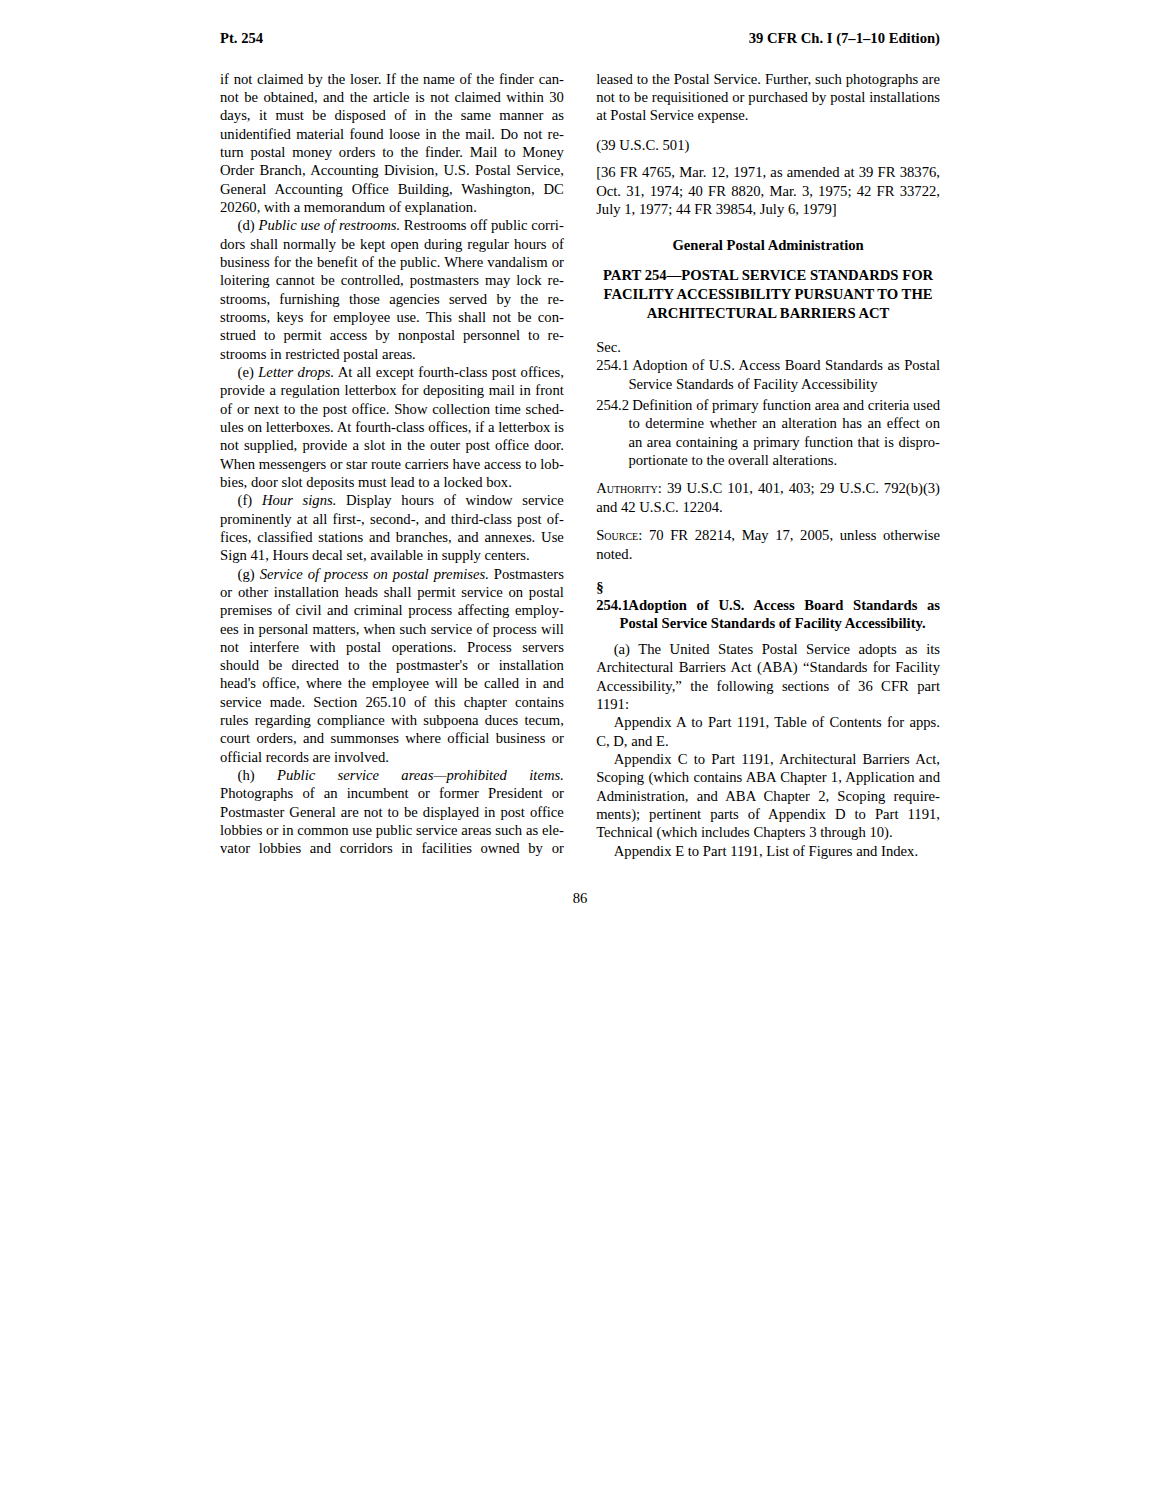Pt. 254
39 CFR Ch. I (7–1–10 Edition)
if not claimed by the loser. If the name of the finder cannot be obtained, and the article is not claimed within 30 days, it must be disposed of in the same manner as unidentified material found loose in the mail. Do not return postal money orders to the finder. Mail to Money Order Branch, Accounting Division, U.S. Postal Service, General Accounting Office Building, Washington, DC 20260, with a memorandum of explanation.
(d) Public use of restrooms. Restrooms off public corridors shall normally be kept open during regular hours of business for the benefit of the public. Where vandalism or loitering cannot be controlled, postmasters may lock restrooms, furnishing those agencies served by the restrooms, keys for employee use. This shall not be construed to permit access by nonpostal personnel to restrooms in restricted postal areas.
(e) Letter drops. At all except fourth-class post offices, provide a regulation letterbox for depositing mail in front of or next to the post office. Show collection time schedules on letterboxes. At fourth-class offices, if a letterbox is not supplied, provide a slot in the outer post office door. When messengers or star route carriers have access to lobbies, door slot deposits must lead to a locked box.
(f) Hour signs. Display hours of window service prominently at all first-, second-, and third-class post offices, classified stations and branches, and annexes. Use Sign 41, Hours decal set, available in supply centers.
(g) Service of process on postal premises. Postmasters or other installation heads shall permit service on postal premises of civil and criminal process affecting employees in personal matters, when such service of process will not interfere with postal operations. Process servers should be directed to the postmaster's or installation head's office, where the employee will be called in and service made. Section 265.10 of this chapter contains rules regarding compliance with subpoena duces tecum, court orders, and summonses where official business or official records are involved.
(h) Public service areas—prohibited items. Photographs of an incumbent or former President or Postmaster General are not to be displayed in post office lobbies or in common use public service areas such as elevator lobbies and corridors in facilities owned by or leased to the Postal Service. Further, such photographs are not to be requisitioned or purchased by postal installations at Postal Service expense.
(39 U.S.C. 501)
[36 FR 4765, Mar. 12, 1971, as amended at 39 FR 38376, Oct. 31, 1974; 40 FR 8820, Mar. 3, 1975; 42 FR 33722, July 1, 1977; 44 FR 39854, July 6, 1979]
General Postal Administration
PART 254—POSTAL SERVICE STANDARDS FOR FACILITY ACCESSIBILITY PURSUANT TO THE ARCHITECTURAL BARRIERS ACT
Sec.
254.1 Adoption of U.S. Access Board Standards as Postal Service Standards of Facility Accessibility
254.2 Definition of primary function area and criteria used to determine whether an alteration has an effect on an area containing a primary function that is disproportionate to the overall alterations.
Authority: 39 U.S.C 101, 401, 403; 29 U.S.C. 792(b)(3) and 42 U.S.C. 12204.
Source: 70 FR 28214, May 17, 2005, unless otherwise noted.
§ 254.1 Adoption of U.S. Access Board Standards as Postal Service Standards of Facility Accessibility.
(a) The United States Postal Service adopts as its Architectural Barriers Act (ABA) “Standards for Facility Accessibility,” the following sections of 36 CFR part 1191:
Appendix A to Part 1191, Table of Contents for apps. C, D, and E.
Appendix C to Part 1191, Architectural Barriers Act, Scoping (which contains ABA Chapter 1, Application and Administration, and ABA Chapter 2, Scoping requirements); pertinent parts of Appendix D to Part 1191, Technical (which includes Chapters 3 through 10).
Appendix E to Part 1191, List of Figures and Index.
86